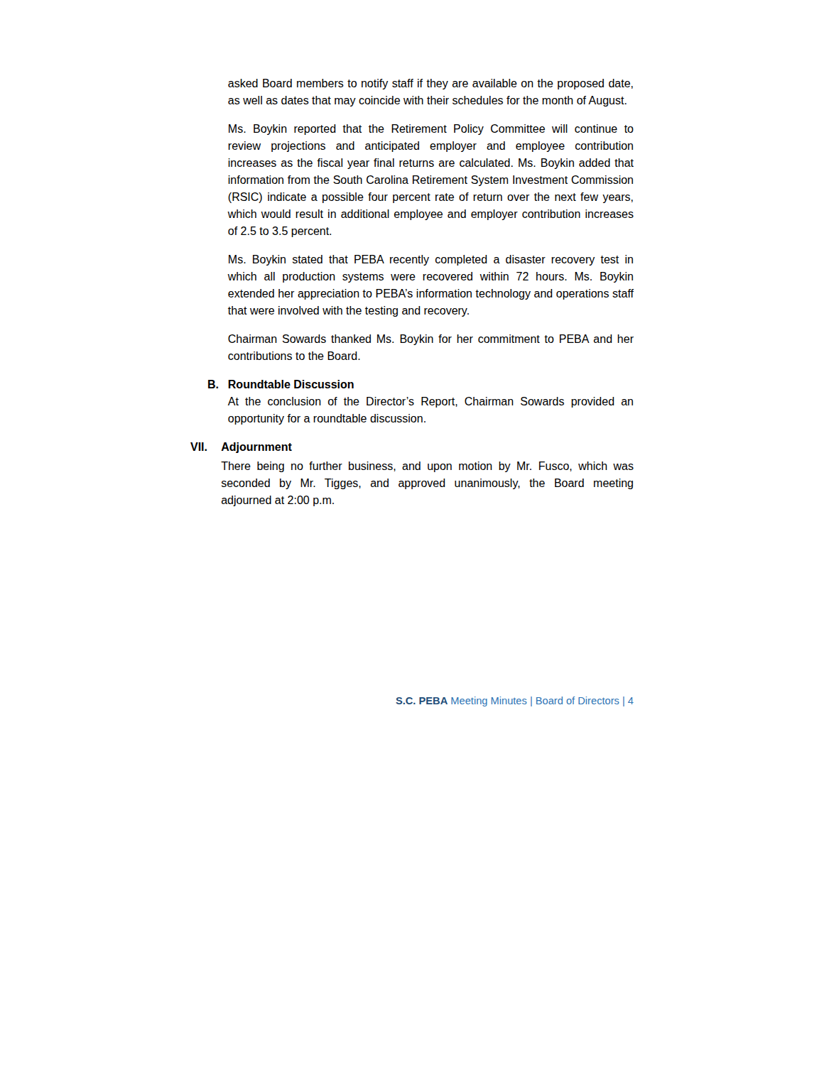asked Board members to notify staff if they are available on the proposed date, as well as dates that may coincide with their schedules for the month of August.
Ms. Boykin reported that the Retirement Policy Committee will continue to review projections and anticipated employer and employee contribution increases as the fiscal year final returns are calculated. Ms. Boykin added that information from the South Carolina Retirement System Investment Commission (RSIC) indicate a possible four percent rate of return over the next few years, which would result in additional employee and employer contribution increases of 2.5 to 3.5 percent.
Ms. Boykin stated that PEBA recently completed a disaster recovery test in which all production systems were recovered within 72 hours. Ms. Boykin extended her appreciation to PEBA’s information technology and operations staff that were involved with the testing and recovery.
Chairman Sowards thanked Ms. Boykin for her commitment to PEBA and her contributions to the Board.
B.
Roundtable Discussion
At the conclusion of the Director’s Report, Chairman Sowards provided an opportunity for a roundtable discussion.
VII.
Adjournment
There being no further business, and upon motion by Mr. Fusco, which was seconded by Mr. Tigges, and approved unanimously, the Board meeting adjourned at 2:00 p.m.
S.C. PEBA Meeting Minutes | Board of Directors | 4